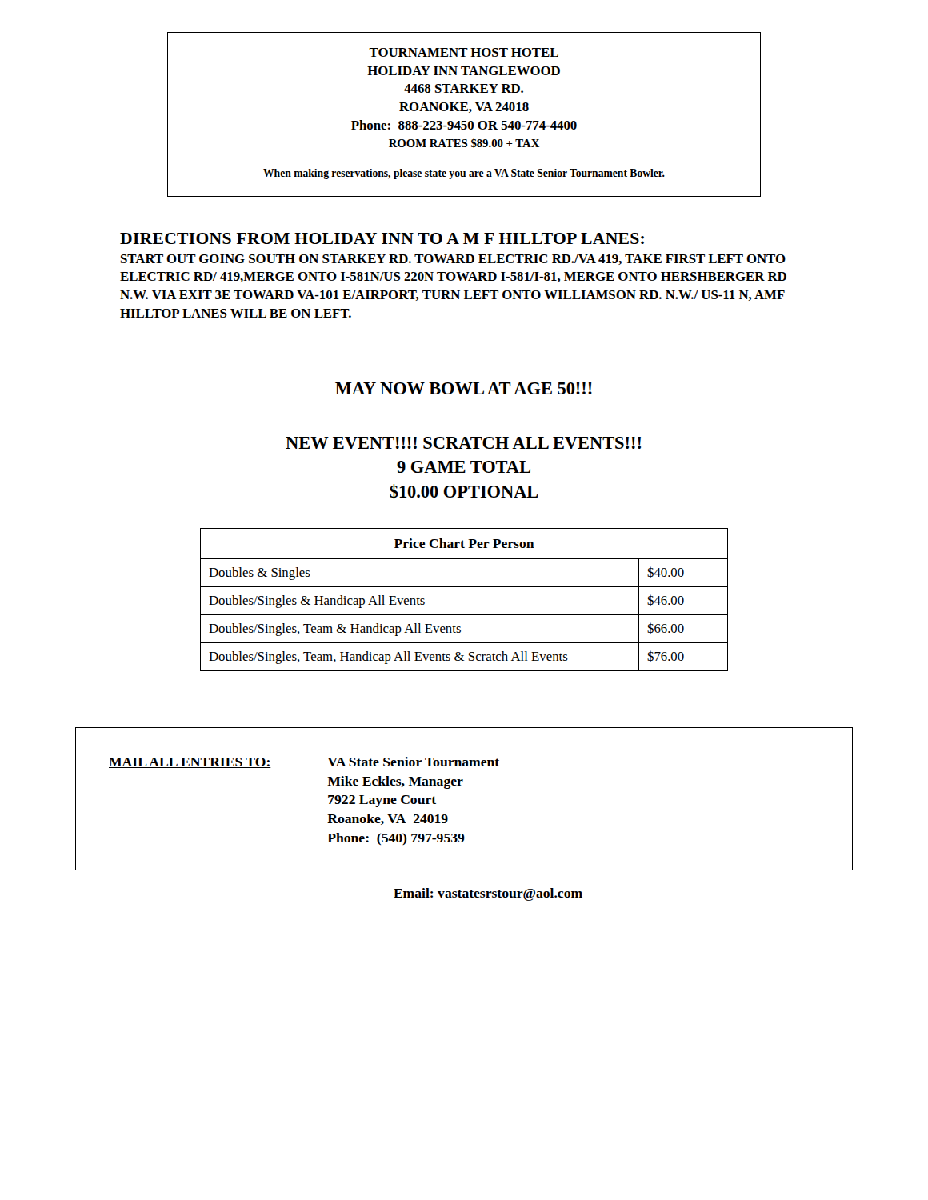TOURNAMENT HOST HOTEL
HOLIDAY INN TANGLEWOOD
4468 STARKEY RD.
ROANOKE, VA 24018
Phone: 888-223-9450 OR 540-774-4400
ROOM RATES $89.00 + TAX
When making reservations, please state you are a VA State Senior Tournament Bowler.
DIRECTIONS FROM HOLIDAY INN TO A M F HILLTOP LANES:
START OUT GOING SOUTH ON STARKEY RD. TOWARD ELECTRIC RD./VA 419, TAKE FIRST LEFT ONTO ELECTRIC RD/ 419,MERGE ONTO I-581N/US 220N TOWARD I-581/I-81, MERGE ONTO HERSHBERGER RD N.W. VIA EXIT 3E TOWARD VA-101 E/AIRPORT, TURN LEFT ONTO WILLIAMSON RD. N.W./ US-11 N, AMF HILLTOP LANES WILL BE ON LEFT.
MAY NOW BOWL AT AGE 50!!!
NEW EVENT!!!! SCRATCH ALL EVENTS!!!
9 GAME TOTAL
$10.00 OPTIONAL
| Price Chart Per Person |
| --- |
| Doubles & Singles | $40.00 |
| Doubles/Singles & Handicap All Events | $46.00 |
| Doubles/Singles, Team & Handicap All Events | $66.00 |
| Doubles/Singles, Team, Handicap All Events & Scratch All Events | $76.00 |
| MAIL ALL ENTRIES TO: | VA State Senior Tournament Mike Eckles, Manager 7922 Layne Court Roanoke, VA 24019 Phone: (540) 797-9539 |
Email: vastatesrstour@aol.com